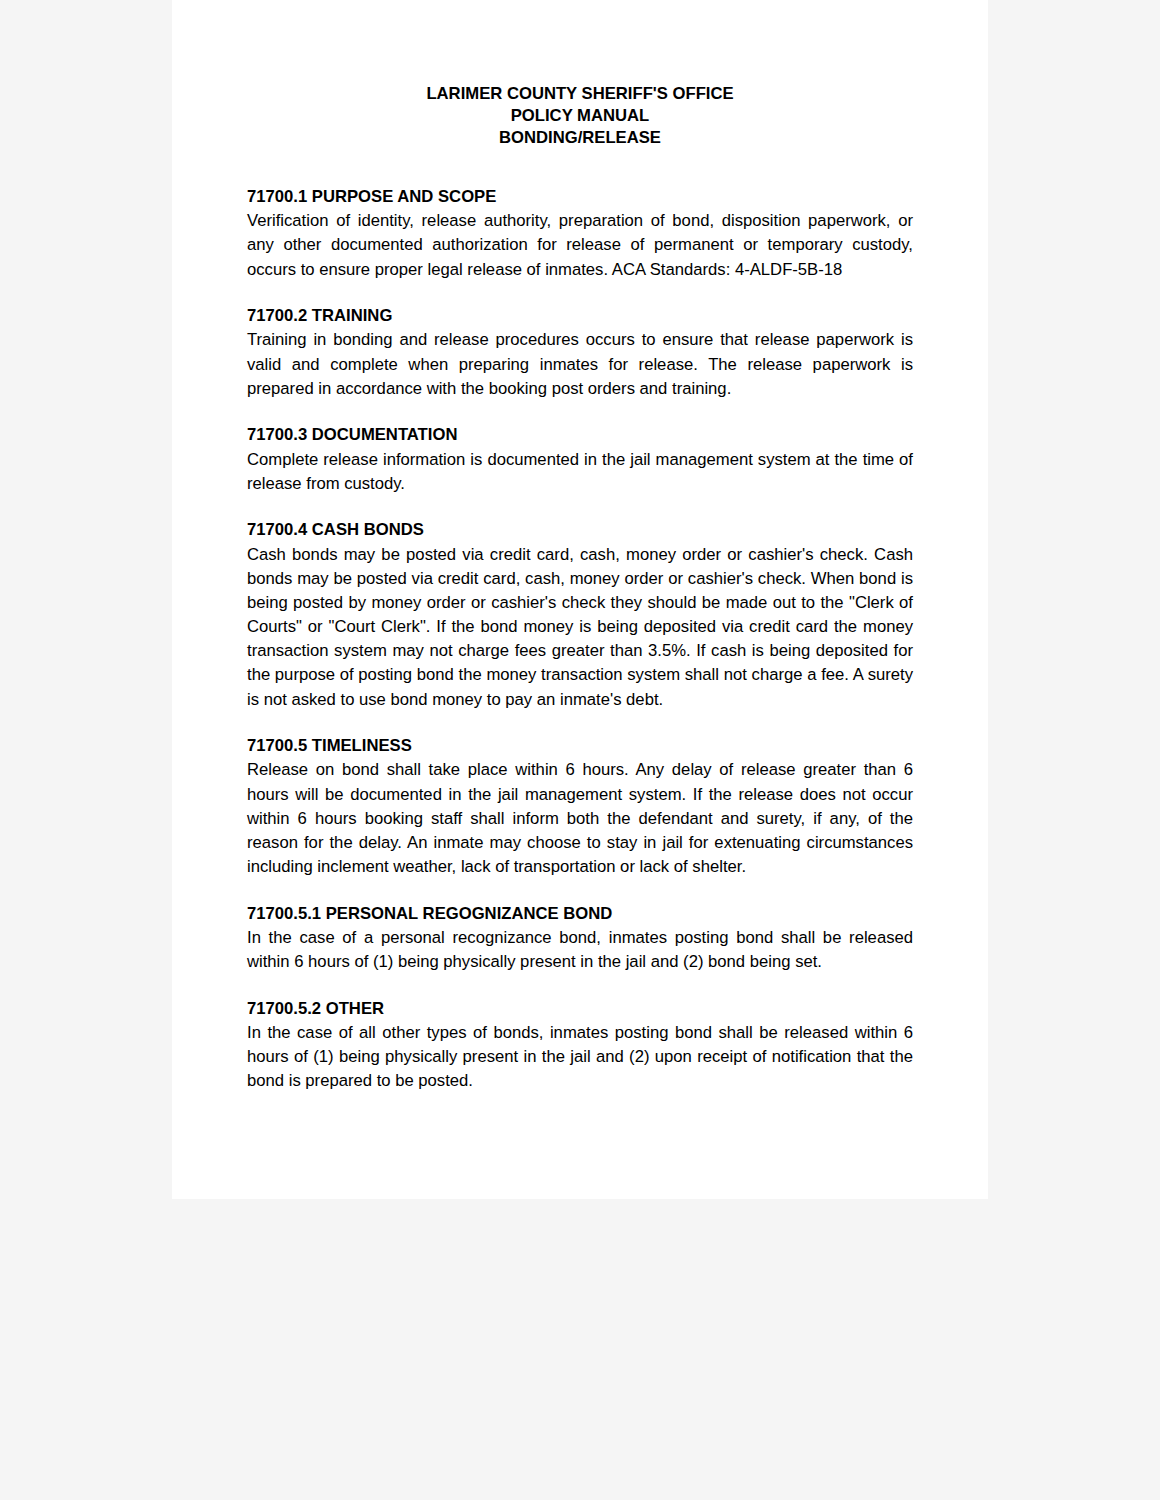LARIMER COUNTY SHERIFF'S OFFICE
POLICY MANUAL
BONDING/RELEASE
71700.1 PURPOSE AND SCOPE
Verification of identity, release authority, preparation of bond, disposition paperwork, or any other documented authorization for release of permanent or temporary custody, occurs to ensure proper legal release of inmates. ACA Standards: 4-ALDF-5B-18
71700.2 TRAINING
Training in bonding and release procedures occurs to ensure that release paperwork is valid and complete when preparing inmates for release. The release paperwork is prepared in accordance with the booking post orders and training.
71700.3 DOCUMENTATION
Complete release information is documented in the jail management system at the time of release from custody.
71700.4 CASH BONDS
Cash bonds may be posted via credit card, cash, money order or cashier's check. Cash bonds may be posted via credit card, cash, money order or cashier's check. When bond is being posted by money order or cashier's check they should be made out to the "Clerk of Courts" or "Court Clerk". If the bond money is being deposited via credit card the money transaction system may not charge fees greater than 3.5%. If cash is being deposited for the purpose of posting bond the money transaction system shall not charge a fee. A surety is not asked to use bond money to pay an inmate's debt.
71700.5 TIMELINESS
Release on bond shall take place within 6 hours. Any delay of release greater than 6 hours will be documented in the jail management system. If the release does not occur within 6 hours booking staff shall inform both the defendant and surety, if any, of the reason for the delay. An inmate may choose to stay in jail for extenuating circumstances including inclement weather, lack of transportation or lack of shelter.
71700.5.1 PERSONAL REGOGNIZANCE BOND
In the case of a personal recognizance bond, inmates posting bond shall be released within 6 hours of (1) being physically present in the jail and (2) bond being set.
71700.5.2 OTHER
In the case of all other types of bonds, inmates posting bond shall be released within 6 hours of (1) being physically present in the jail and (2) upon receipt of notification that the bond is prepared to be posted.